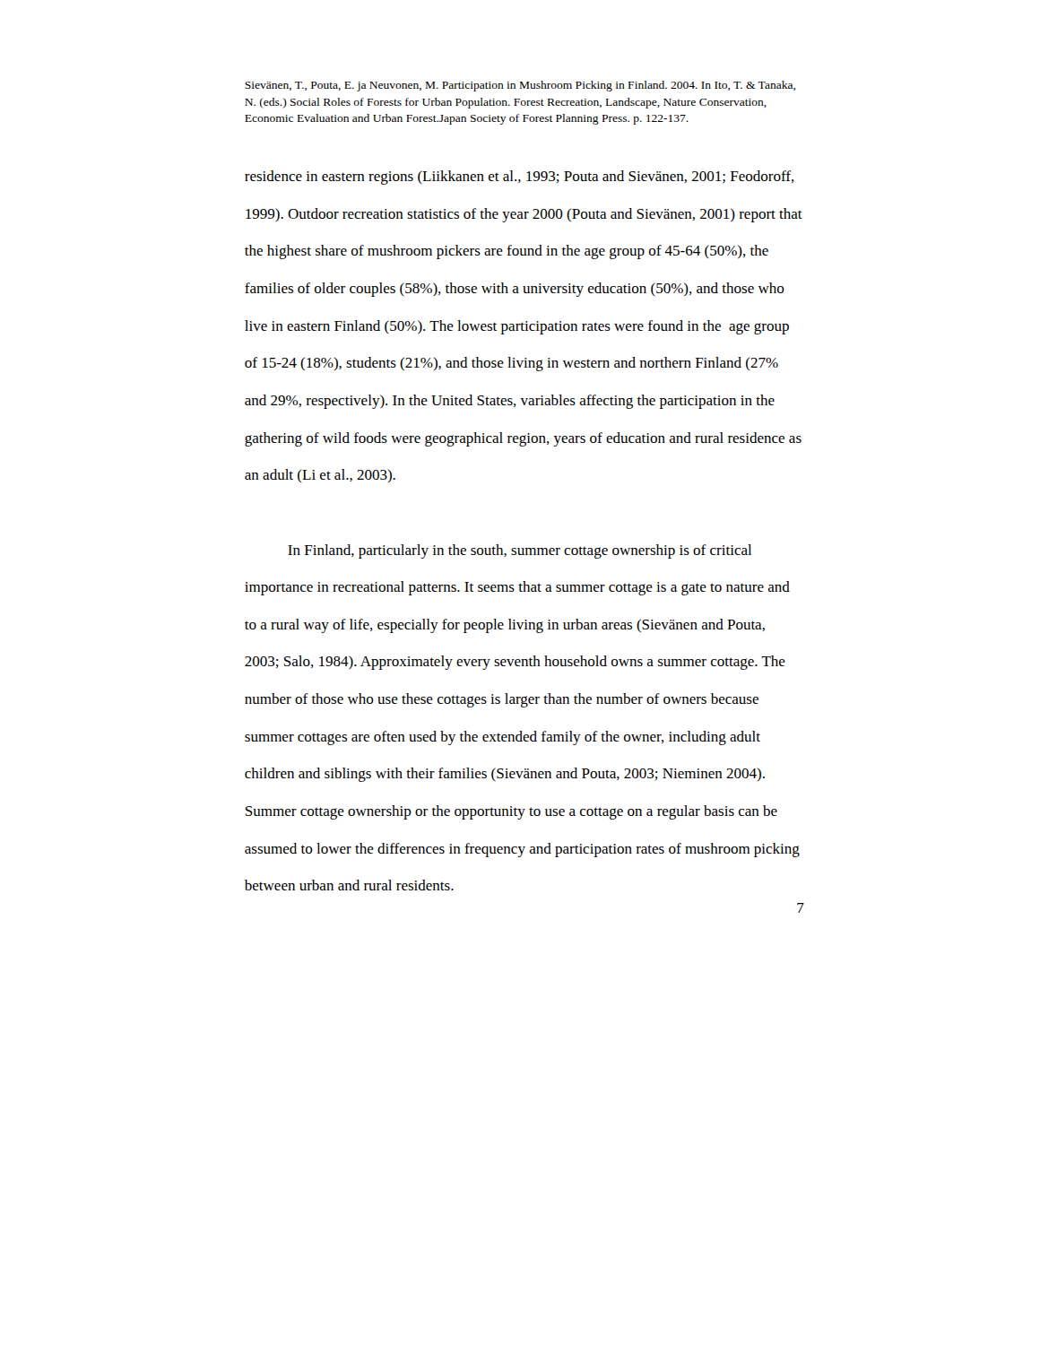Sievänen, T., Pouta, E. ja Neuvonen, M. Participation in Mushroom Picking in Finland. 2004. In Ito, T. & Tanaka, N. (eds.) Social Roles of Forests for Urban Population. Forest Recreation, Landscape, Nature Conservation, Economic Evaluation and Urban Forest.Japan Society of Forest Planning Press. p. 122-137.
residence in eastern regions (Liikkanen et al., 1993; Pouta and Sievänen, 2001; Feodoroff, 1999). Outdoor recreation statistics of the year 2000 (Pouta and Sievänen, 2001) report that the highest share of mushroom pickers are found in the age group of 45-64 (50%), the families of older couples (58%), those with a university education (50%), and those who live in eastern Finland (50%). The lowest participation rates were found in the age group of 15-24 (18%), students (21%), and those living in western and northern Finland (27% and 29%, respectively). In the United States, variables affecting the participation in the gathering of wild foods were geographical region, years of education and rural residence as an adult (Li et al., 2003).
In Finland, particularly in the south, summer cottage ownership is of critical importance in recreational patterns. It seems that a summer cottage is a gate to nature and to a rural way of life, especially for people living in urban areas (Sievänen and Pouta, 2003; Salo, 1984). Approximately every seventh household owns a summer cottage. The number of those who use these cottages is larger than the number of owners because summer cottages are often used by the extended family of the owner, including adult children and siblings with their families (Sievänen and Pouta, 2003; Nieminen 2004). Summer cottage ownership or the opportunity to use a cottage on a regular basis can be assumed to lower the differences in frequency and participation rates of mushroom picking between urban and rural residents.
7